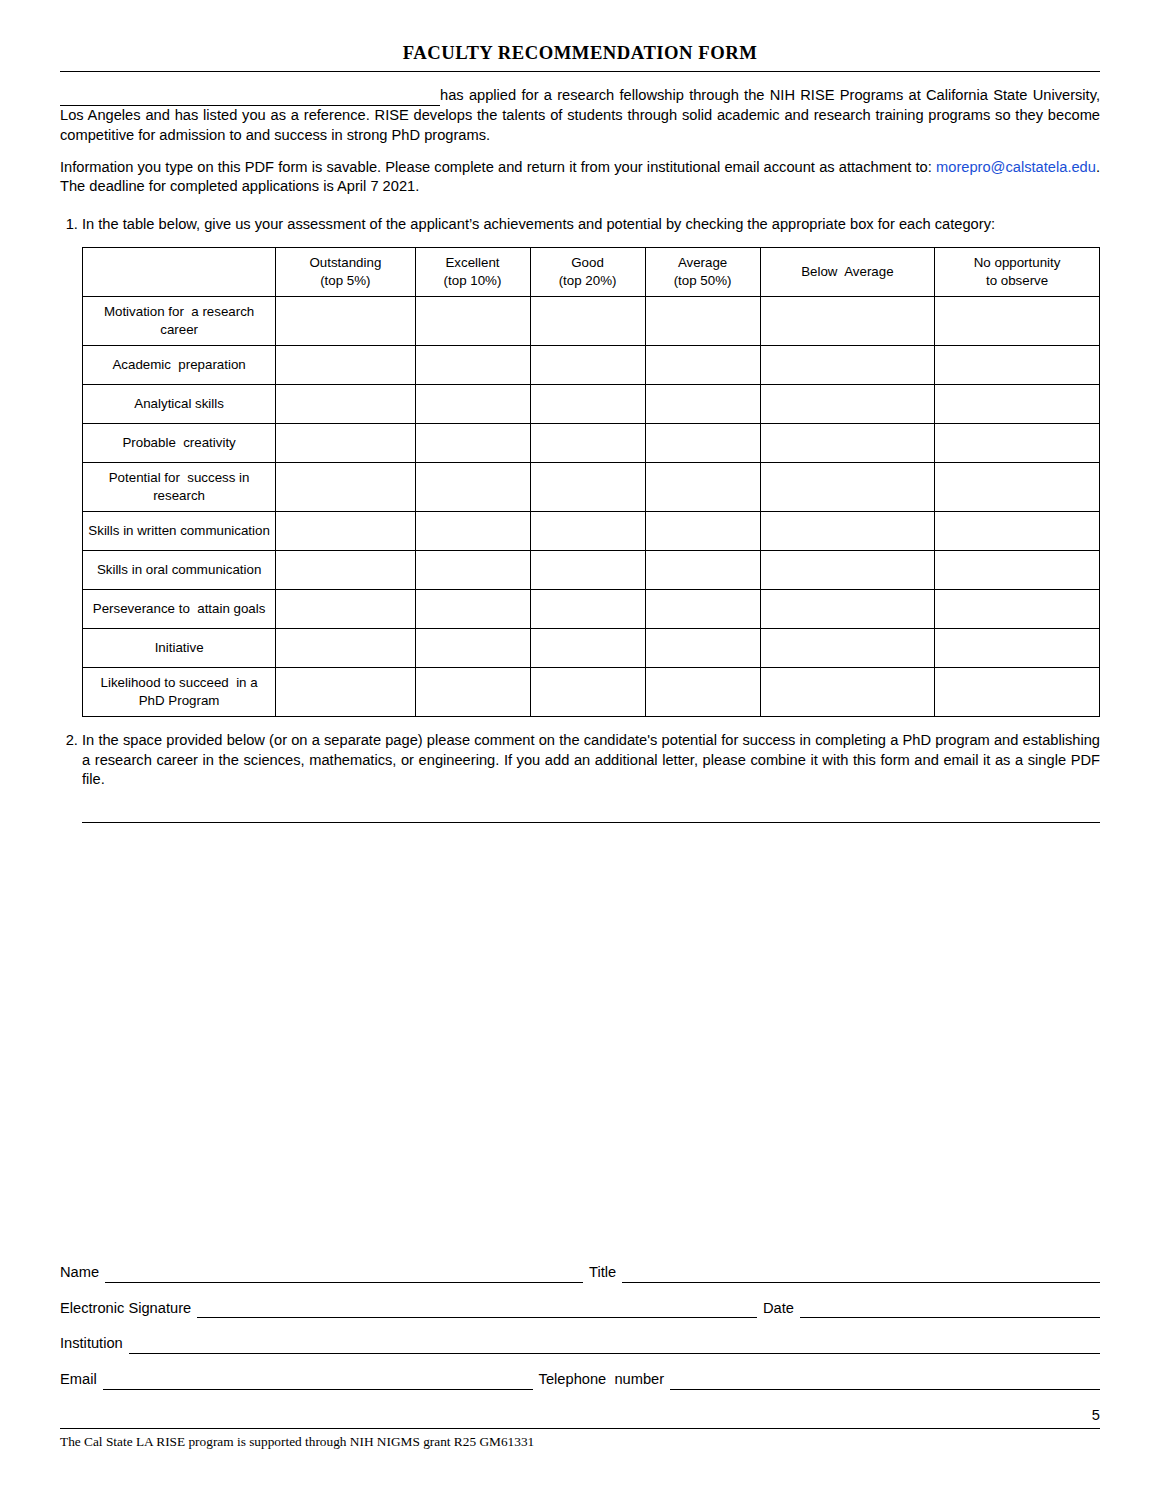FACULTY RECOMMENDATION FORM
has applied for a research fellowship through the NIH RISE Programs at California State University, Los Angeles and has listed you as a reference. RISE develops the talents of students through solid academic and research training programs so they become competitive for admission to and success in strong PhD programs.
Information you type on this PDF form is savable. Please complete and return it from your institutional email account as attachment to: morepro@calstatela.edu. The deadline for completed applications is April 7 2021.
In the table below, give us your assessment of the applicant’s achievements and potential by checking the appropriate box for each category:
| | Outstanding (top 5%) | Excellent (top 10%) | Good (top 20%) | Average (top 50%) | Below Average | No opportunity to observe |
| --- | --- | --- | --- | --- | --- | --- |
| Motivation for a research career | | | | | | |
| Academic preparation | | | | | | |
| Analytical skills | | | | | | |
| Probable creativity | | | | | | |
| Potential for success in research | | | | | | |
| Skills in written communication | | | | | | |
| Skills in oral communication | | | | | | |
| Perseverance to attain goals | | | | | | |
| Initiative | | | | | | |
| Likelihood to succeed in a PhD Program | | | | | | |
In the space provided below (or on a separate page) please comment on the candidate's potential for success in completing a PhD program and establishing a research career in the sciences, mathematics, or engineering. If you add an additional letter, please combine it with this form and email it as a single PDF file.
Name Title
Electronic Signature Date
Institution
Email Telephone number
5
The Cal State LA RISE program is supported through NIH NIGMS grant R25 GM61331